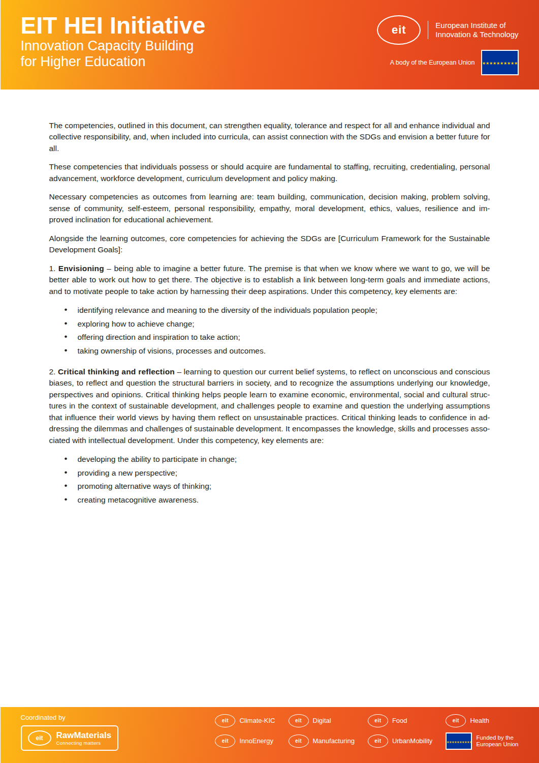EIT HEI Initiative Innovation Capacity Building for Higher Education
eit
European Institute of Innovation & Technology
A body of the European Union
The competencies, outlined in this document, can strengthen equality, tolerance and respect for all and enhance individual and collective responsibility, and, when included into curricula, can assist connection with the SDGs and envision a better future for all.
These competencies that individuals possess or should acquire are fundamental to staffing, recruiting, credentialing, personal advancement, workforce development, curriculum development and policy making.
Necessary competencies as outcomes from learning are: team building, communication, decision making, problem solving, sense of community, self-esteem, personal responsibility, empathy, moral development, ethics, values, resilience and improved inclination for educational achievement.
Alongside the learning outcomes, core competencies for achieving the SDGs are [Curriculum Framework for the Sustainable Development Goals]:
1. Envisioning – being able to imagine a better future. The premise is that when we know where we want to go, we will be better able to work out how to get there. The objective is to establish a link between long-term goals and immediate actions, and to motivate people to take action by harnessing their deep aspirations. Under this competency, key elements are:
identifying relevance and meaning to the diversity of the individuals population people;
exploring how to achieve change;
offering direction and inspiration to take action;
taking ownership of visions, processes and outcomes.
2. Critical thinking and reflection – learning to question our current belief systems, to reflect on unconscious and conscious biases, to reflect and question the structural barriers in society, and to recognize the assumptions underlying our knowledge, perspectives and opinions. Critical thinking helps people learn to examine economic, environmental, social and cultural structures in the context of sustainable development, and challenges people to examine and question the underlying assumptions that influence their world views by having them reflect on unsustainable practices. Critical thinking leads to confidence in addressing the dilemmas and challenges of sustainable development. It encompasses the knowledge, skills and processes associated with intellectual development. Under this competency, key elements are:
developing the ability to participate in change;
providing a new perspective;
promoting alternative ways of thinking;
creating metacognitive awareness.
Coordinated by
eit
RawMaterials Connecting matters
eit Climate-KIC
eit Digital
eit Food
eit Health
eit InnoEnergy
eit Manufacturing
eit UrbanMobility
Funded by the
European Union